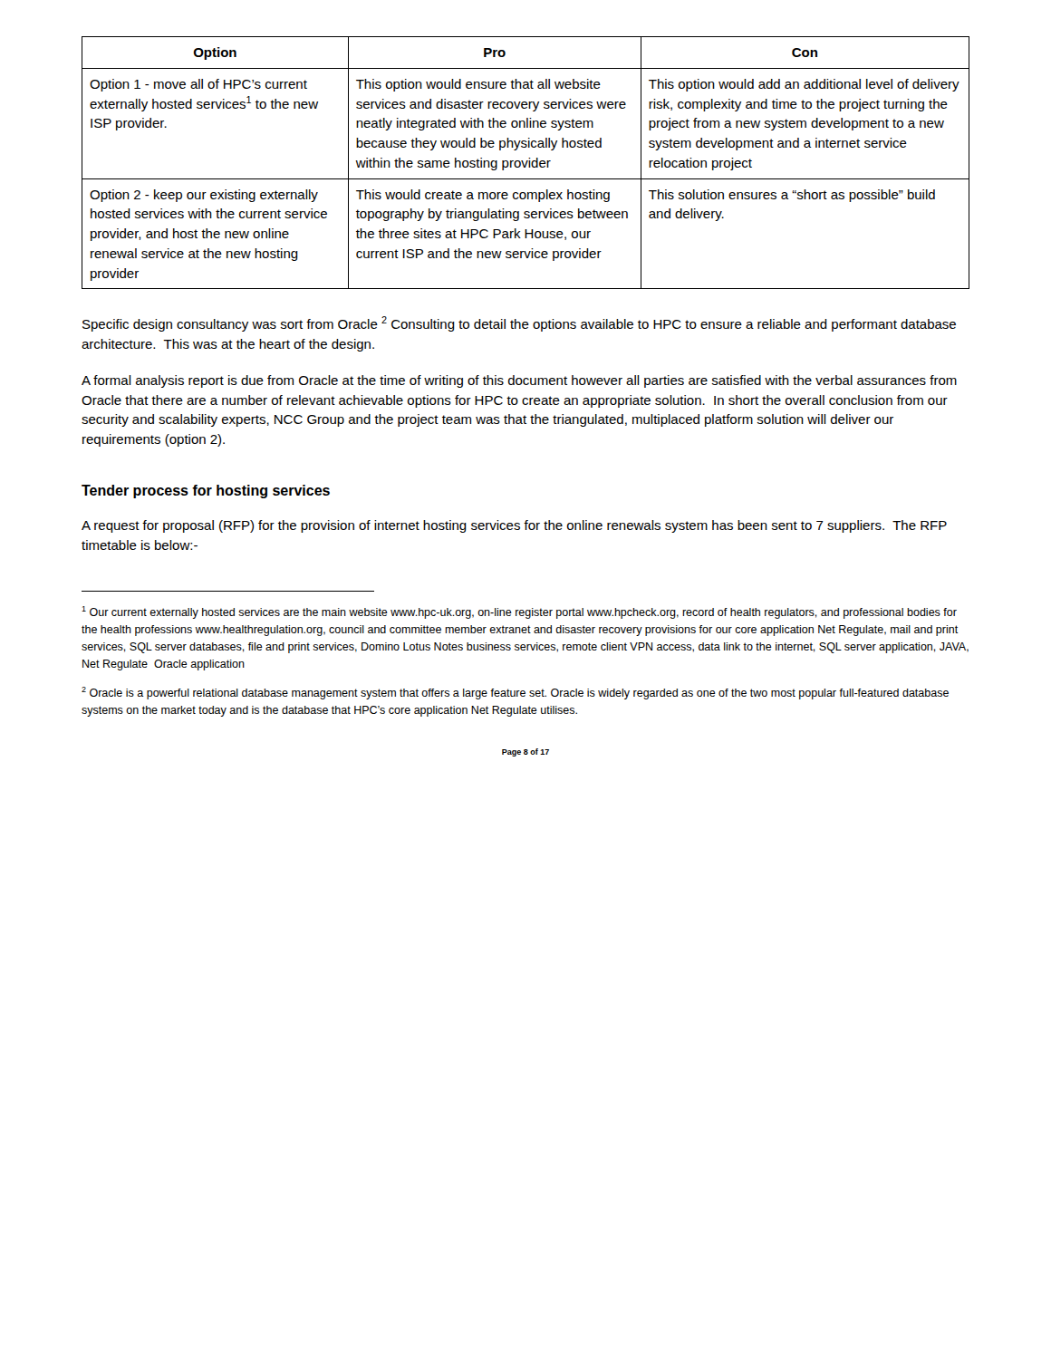| Option | Pro | Con |
| --- | --- | --- |
| Option 1 - move all of HPC’s current externally hosted services 1 to the new ISP provider. | This option would ensure that all website services and disaster recovery services were neatly integrated with the online system because they would be physically hosted within the same hosting provider | This option would add an additional level of delivery risk, complexity and time to the project turning the project from a new system development to a new system development and a internet service relocation project |
| Option 2 - keep our existing externally hosted services with the current service provider, and host the new online renewal service at the new hosting provider | This would create a more complex hosting topography by triangulating services between the three sites at HPC Park House, our current ISP and the new service provider | This solution ensures a “short as possible” build and delivery. |
Specific design consultancy was sort from Oracle 2 Consulting to detail the options available to HPC to ensure a reliable and performant database architecture. This was at the heart of the design.
A formal analysis report is due from Oracle at the time of writing of this document however all parties are satisfied with the verbal assurances from Oracle that there are a number of relevant achievable options for HPC to create an appropriate solution. In short the overall conclusion from our security and scalability experts, NCC Group and the project team was that the triangulated, multiplaced platform solution will deliver our requirements (option 2).
Tender process for hosting services
A request for proposal (RFP) for the provision of internet hosting services for the online renewals system has been sent to 7 suppliers. The RFP timetable is below:-
1 Our current externally hosted services are the main website www.hpc-uk.org, on-line register portal www.hpcheck.org, record of health regulators, and professional bodies for the health professions www.healthregulation.org, council and committee member extranet and disaster recovery provisions for our core application Net Regulate, mail and print services, SQL server databases, file and print services, Domino Lotus Notes business services, remote client VPN access, data link to the internet, SQL server application, JAVA, Net Regulate Oracle application
2 Oracle is a powerful relational database management system that offers a large feature set. Oracle is widely regarded as one of the two most popular full-featured database systems on the market today and is the database that HPC’s core application Net Regulate utilises.
Page 8 of 17